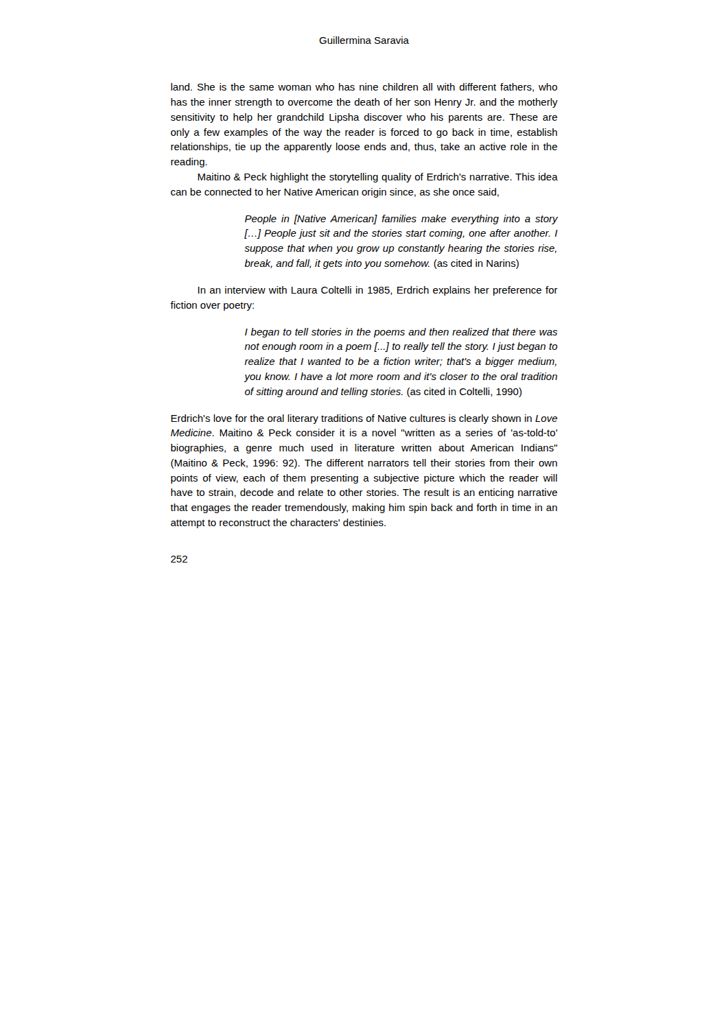Guillermina Saravia
land. She is the same woman who has nine children all with different fathers, who has the inner strength to overcome the death of her son Henry Jr. and the motherly sensitivity to help her grandchild Lipsha discover who his parents are. These are only a few examples of the way the reader is forced to go back in time, establish relationships, tie up the apparently loose ends and, thus, take an active role in the reading.
Maitino & Peck highlight the storytelling quality of Erdrich's narrative. This idea can be connected to her Native American origin since, as she once said,
People in [Native American] families make everything into a story […] People just sit and the stories start coming, one after another. I suppose that when you grow up constantly hearing the stories rise, break, and fall, it gets into you somehow. (as cited in Narins)
In an interview with Laura Coltelli in 1985, Erdrich explains her preference for fiction over poetry:
I began to tell stories in the poems and then realized that there was not enough room in a poem [...] to really tell the story. I just began to realize that I wanted to be a fiction writer; that's a bigger medium, you know. I have a lot more room and it's closer to the oral tradition of sitting around and telling stories. (as cited in Coltelli, 1990)
Erdrich's love for the oral literary traditions of Native cultures is clearly shown in Love Medicine. Maitino & Peck consider it is a novel "written as a series of 'as-told-to' biographies, a genre much used in literature written about American Indians" (Maitino & Peck, 1996: 92). The different narrators tell their stories from their own points of view, each of them presenting a subjective picture which the reader will have to strain, decode and relate to other stories. The result is an enticing narrative that engages the reader tremendously, making him spin back and forth in time in an attempt to reconstruct the characters' destinies.
252